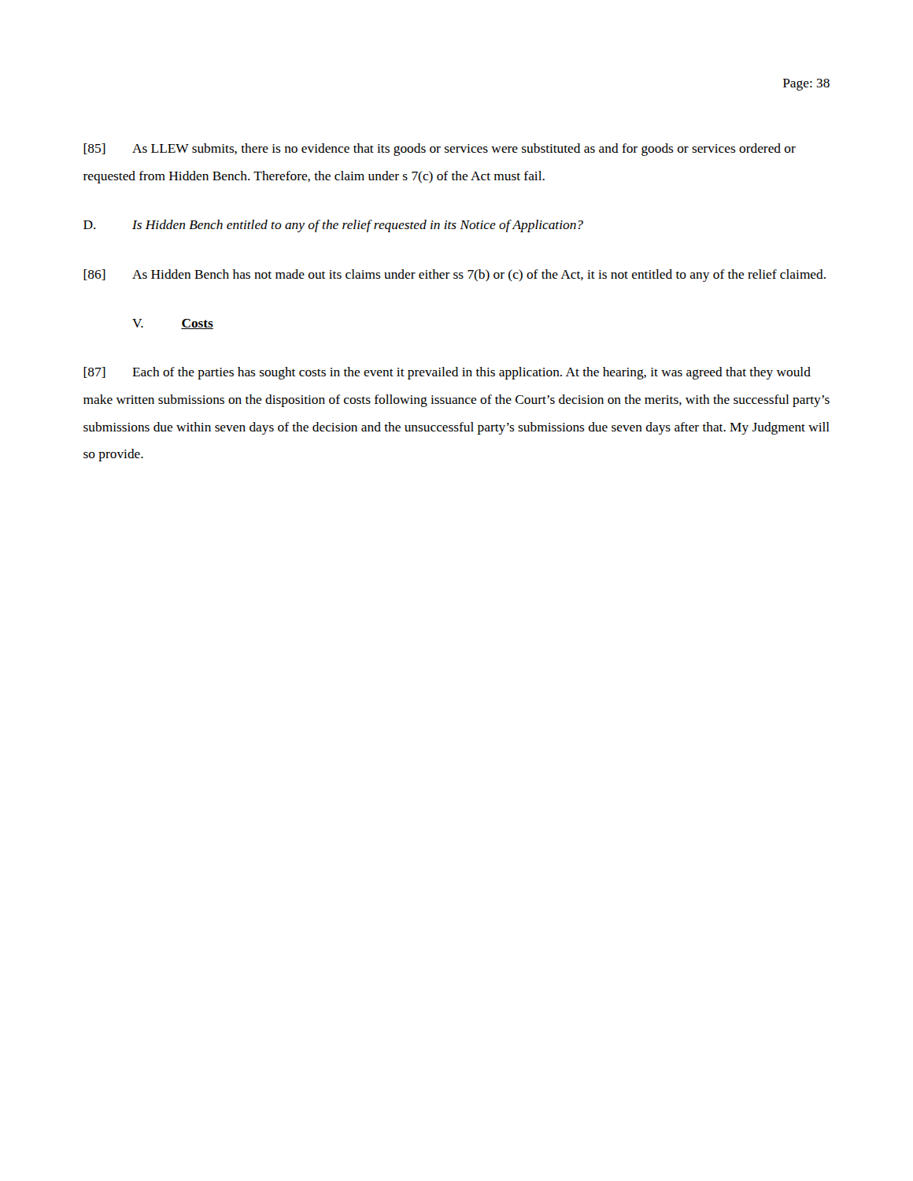Page: 38
[85] As LLEW submits, there is no evidence that its goods or services were substituted as and for goods or services ordered or requested from Hidden Bench. Therefore, the claim under s 7(c) of the Act must fail.
D. Is Hidden Bench entitled to any of the relief requested in its Notice of Application?
[86] As Hidden Bench has not made out its claims under either ss 7(b) or (c) of the Act, it is not entitled to any of the relief claimed.
V. Costs
[87] Each of the parties has sought costs in the event it prevailed in this application. At the hearing, it was agreed that they would make written submissions on the disposition of costs following issuance of the Court’s decision on the merits, with the successful party’s submissions due within seven days of the decision and the unsuccessful party’s submissions due seven days after that. My Judgment will so provide.